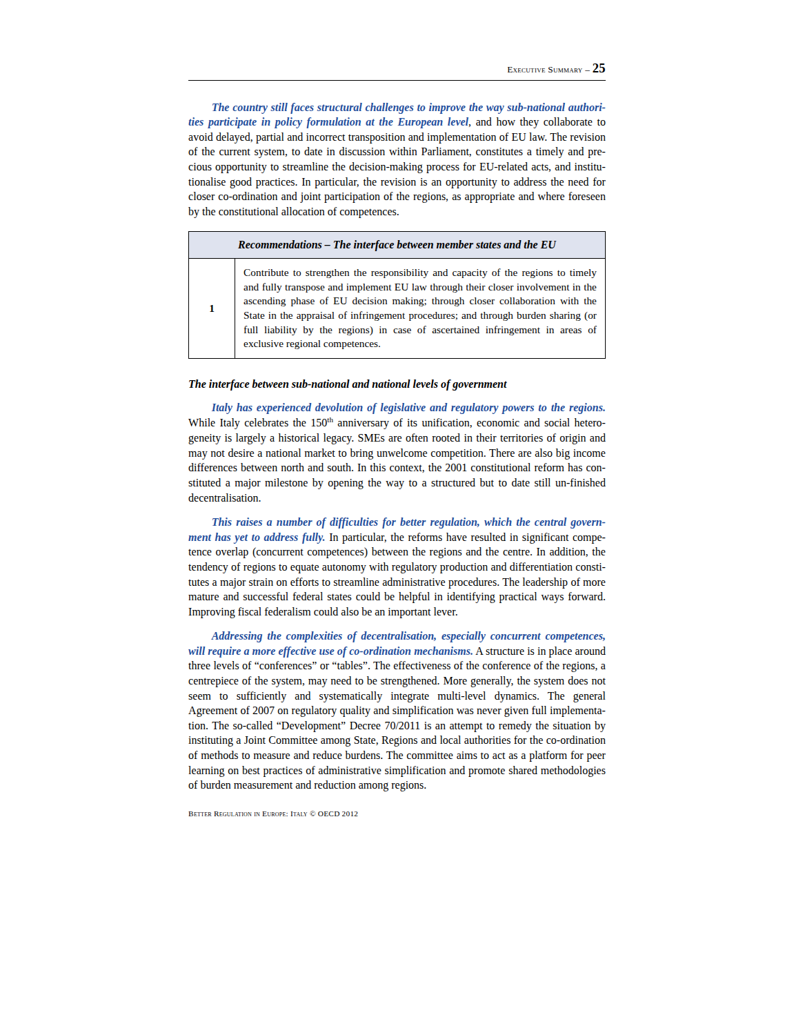Executive Summary – 25
The country still faces structural challenges to improve the way sub-national authorities participate in policy formulation at the European level, and how they collaborate to avoid delayed, partial and incorrect transposition and implementation of EU law. The revision of the current system, to date in discussion within Parliament, constitutes a timely and precious opportunity to streamline the decision-making process for EU-related acts, and institutionalise good practices. In particular, the revision is an opportunity to address the need for closer co-ordination and joint participation of the regions, as appropriate and where foreseen by the constitutional allocation of competences.
Recommendations – The interface between member states and the EU
| 1 | Contribute to strengthen the responsibility and capacity of the regions to timely and fully transpose and implement EU law through their closer involvement in the ascending phase of EU decision making; through closer collaboration with the State in the appraisal of infringement procedures; and through burden sharing (or full liability by the regions) in case of ascertained infringement in areas of exclusive regional competences. |
The interface between sub-national and national levels of government
Italy has experienced devolution of legislative and regulatory powers to the regions. While Italy celebrates the 150th anniversary of its unification, economic and social heterogeneity is largely a historical legacy. SMEs are often rooted in their territories of origin and may not desire a national market to bring unwelcome competition. There are also big income differences between north and south. In this context, the 2001 constitutional reform has constituted a major milestone by opening the way to a structured but to date still un-finished decentralisation.
This raises a number of difficulties for better regulation, which the central government has yet to address fully. In particular, the reforms have resulted in significant competence overlap (concurrent competences) between the regions and the centre. In addition, the tendency of regions to equate autonomy with regulatory production and differentiation constitutes a major strain on efforts to streamline administrative procedures. The leadership of more mature and successful federal states could be helpful in identifying practical ways forward. Improving fiscal federalism could also be an important lever.
Addressing the complexities of decentralisation, especially concurrent competences, will require a more effective use of co-ordination mechanisms. A structure is in place around three levels of “conferences” or “tables”. The effectiveness of the conference of the regions, a centrepiece of the system, may need to be strengthened. More generally, the system does not seem to sufficiently and systematically integrate multi-level dynamics. The general Agreement of 2007 on regulatory quality and simplification was never given full implementation. The so-called “Development” Decree 70/2011 is an attempt to remedy the situation by instituting a Joint Committee among State, Regions and local authorities for the co-ordination of methods to measure and reduce burdens. The committee aims to act as a platform for peer learning on best practices of administrative simplification and promote shared methodologies of burden measurement and reduction among regions.
Better Regulation in Europe: Italy © OECD 2012